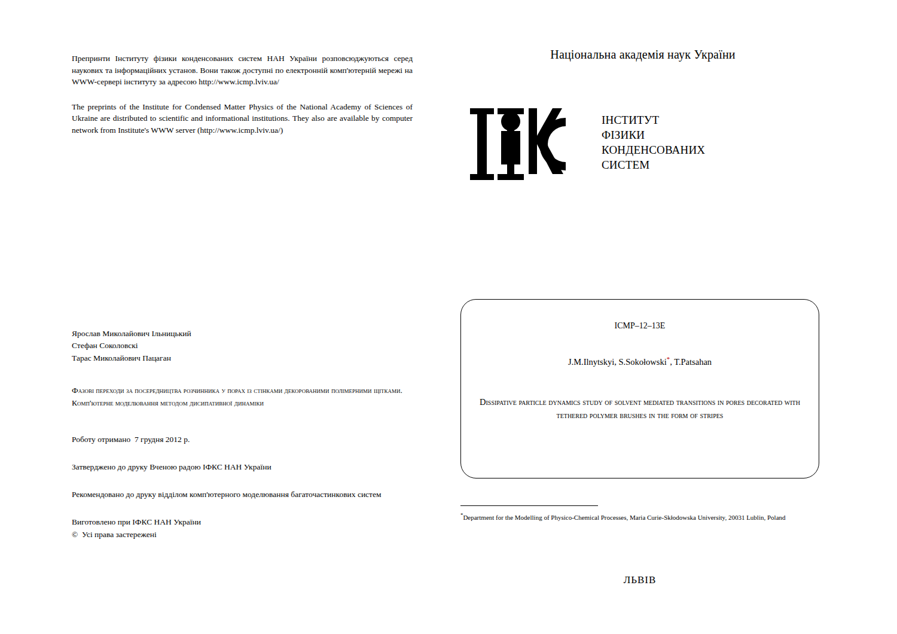Препринти Інституту фізики конденсованих систем НАН України розповсюджуються серед наукових та інформаційних установ. Вони також доступні по електронній комп'ютерній мережі на WWW-сервері інституту за адресою http://www.icmp.lviv.ua/
The preprints of the Institute for Condensed Matter Physics of the National Academy of Sciences of Ukraine are distributed to scientific and informational institutions. They also are available by computer network from Institute's WWW server (http://www.icmp.lviv.ua/)
Ярослав Миколайович Ільницький
Стефан Соколовскі
Тарас Миколайович Пацаган
Фазові переходи за посередництва розчинника у порах із стінками декорованими полімерними щітками. Комп'ютерне моделювання методом дисипативної динаміки
Роботу отримано 7 грудня 2012 р.
Затверджено до друку Вченою радою ІФКС НАН України
Рекомендовано до друку відділом комп'ютерного моделювання багаточастинкових систем
Виготовлено при ІФКС НАН України
© Усі права застережені
Національна академія наук України
ІНСТИТУТ
ФІЗИКИ
КОНДЕНСОВАНИХ
СИСТЕМ
ICMP–12–13E
J.M.Ilnytskyi, S.Sokołowski*, T.Patsahan
Dissipative particle dynamics study of solvent mediated transitions in pores decorated with tethered polymer brushes in the form of stripes
*Department for the Modelling of Physico-Chemical Processes, Maria Curie-Skłodowska University, 20031 Lublin, Poland
ЛЬВІВ